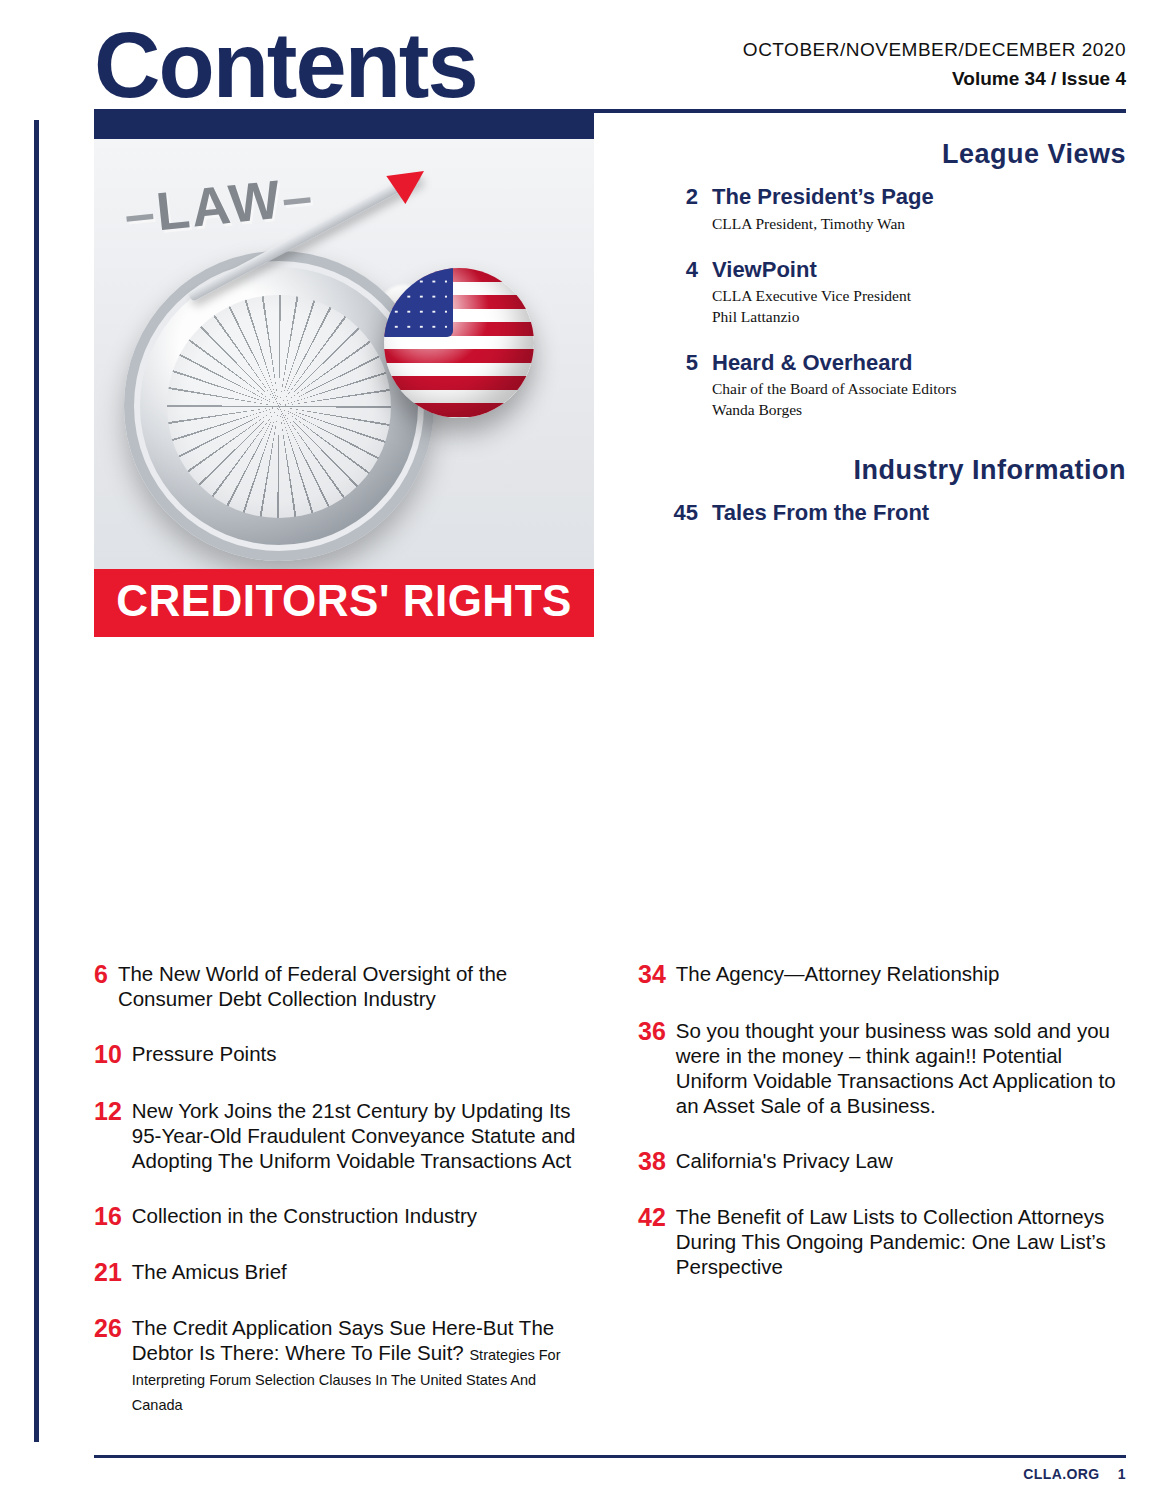Contents
OCTOBER/NOVEMBER/DECEMBER 2020
Volume 34 / Issue 4
–LAW–
CREDITORS' RIGHTS
League Views
2
The President’s Page
CLLA President, Timothy Wan
4
ViewPoint
CLLA Executive Vice President
Phil Lattanzio
5
Heard & Overheard
Chair of the Board of Associate Editors
Wanda Borges
Industry Information
45
Tales From the Front
6 The New World of Federal Oversight of the Consumer Debt Collection Industry
10 Pressure Points
12 New York Joins the 21st Century by Updating Its 95-Year-Old Fraudulent Conveyance Statute and Adopting The Uniform Voidable Transactions Act
16 Collection in the Construction Industry
21 The Amicus Brief
26 The Credit Application Says Sue Here-But The Debtor Is There: Where To File Suit? Strategies For Interpreting Forum Selection Clauses In The United States And Canada
34 The Agency—Attorney Relationship
36 So you thought your business was sold and you were in the money – think again!! Potential Uniform Voidable Transactions Act Application to an Asset Sale of a Business.
38 California's Privacy Law
42 The Benefit of Law Lists to Collection Attorneys During This Ongoing Pandemic: One Law List’s Perspective
CLLA.ORG 1